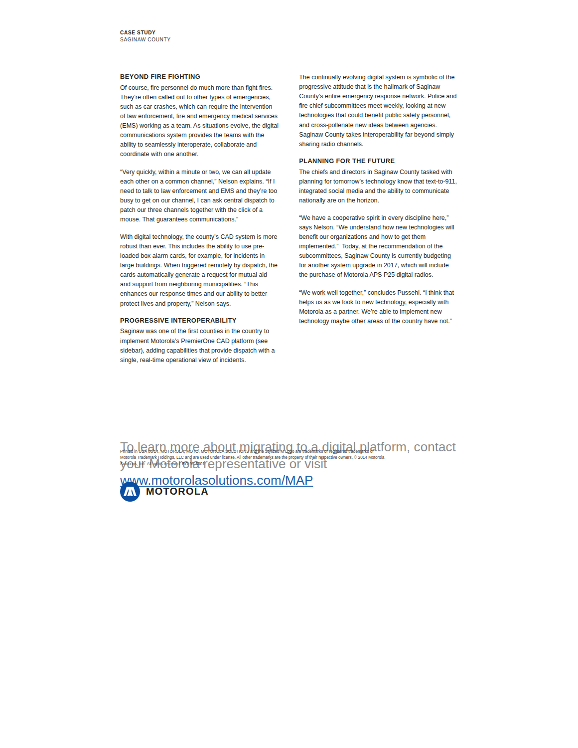Case Study
Saginaw County
Beyond Fire Fighting
Of course, fire personnel do much more than fight fires. They’re often called out to other types of emergencies, such as car crashes, which can require the intervention of law enforcement, fire and emergency medical services (EMS) working as a team. As situations evolve, the digital communications system provides the teams with the ability to seamlessly interoperate, collaborate and coordinate with one another.
“Very quickly, within a minute or two, we can all update each other on a common channel,” Nelson explains. “If I need to talk to law enforcement and EMS and they’re too busy to get on our channel, I can ask central dispatch to patch our three channels together with the click of a mouse. That guarantees communications.”
With digital technology, the county’s CAD system is more robust than ever. This includes the ability to use pre-loaded box alarm cards, for example, for incidents in large buildings. When triggered remotely by dispatch, the cards automatically generate a request for mutual aid and support from neighboring municipalities. “This enhances our response times and our ability to better protect lives and property,” Nelson says.
Progressive Interoperability
Saginaw was one of the first counties in the country to implement Motorola’s PremierOne CAD platform (see sidebar), adding capabilities that provide dispatch with a single, real-time operational view of incidents.
The continually evolving digital system is symbolic of the progressive attitude that is the hallmark of Saginaw County’s entire emergency response network. Police and fire chief subcommittees meet weekly, looking at new technologies that could benefit public safety personnel, and cross-pollenate new ideas between agencies. Saginaw County takes interoperability far beyond simply sharing radio channels.
Planning for the Future
The chiefs and directors in Saginaw County tasked with planning for tomorrow’s technology know that text-to-911, integrated social media and the ability to communicate nationally are on the horizon.
“We have a cooperative spirit in every discipline here,” says Nelson. “We understand how new technologies will benefit our organizations and how to get them implemented.” Today, at the recommendation of the subcommittees, Saginaw County is currently budgeting for another system upgrade in 2017, which will include the purchase of Motorola APS P25 digital radios.
“We work well together,” concludes Pussehl. “I think that helps us as we look to new technology, especially with Motorola as a partner. We’re able to implement new technology maybe other areas of the country have not.”
To learn more about migrating to a digital platform, contact your Motorola representative or visit www.motorolasolutions.com/MAP
Printed in USA 08/14. MOTOROLA, MOTO, MOTOROLA SOLUTIONS and the Stylized M Logo are trademarks or registered trademarks of Motorola Trademark Holdings, LLC and are used under license. All other trademarks are the property of their respective owners. © 2014 Motorola Solutions, Inc. All rights reserved. RO-99-5001
MOTOROLA